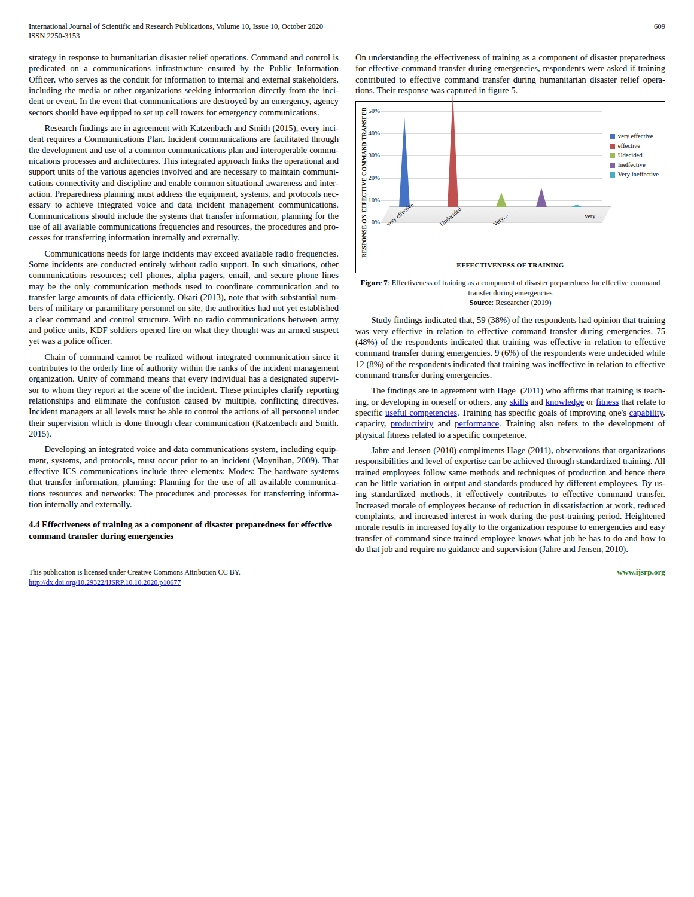International Journal of Scientific and Research Publications, Volume 10, Issue 10, October 2020
ISSN 2250-3153
609
strategy in response to humanitarian disaster relief operations. Command and control is predicated on a communications infrastructure ensured by the Public Information Officer, who serves as the conduit for information to internal and external stakeholders, including the media or other organizations seeking information directly from the incident or event. In the event that communications are destroyed by an emergency, agency sectors should have equipped to set up cell towers for emergency communications.
Research findings are in agreement with Katzenbach and Smith (2015), every incident requires a Communications Plan. Incident communications are facilitated through the development and use of a common communications plan and interoperable communications processes and architectures. This integrated approach links the operational and support units of the various agencies involved and are necessary to maintain communications connectivity and discipline and enable common situational awareness and interaction. Preparedness planning must address the equipment, systems, and protocols necessary to achieve integrated voice and data incident management communications. Communications should include the systems that transfer information, planning for the use of all available communications frequencies and resources, the procedures and processes for transferring information internally and externally.
Communications needs for large incidents may exceed available radio frequencies. Some incidents are conducted entirely without radio support. In such situations, other communications resources; cell phones, alpha pagers, email, and secure phone lines may be the only communication methods used to coordinate communication and to transfer large amounts of data efficiently. Okari (2013), note that with substantial numbers of military or paramilitary personnel on site, the authorities had not yet established a clear command and control structure. With no radio communications between army and police units, KDF soldiers opened fire on what they thought was an armed suspect yet was a police officer.
Chain of command cannot be realized without integrated communication since it contributes to the orderly line of authority within the ranks of the incident management organization. Unity of command means that every individual has a designated supervisor to whom they report at the scene of the incident. These principles clarify reporting relationships and eliminate the confusion caused by multiple, conflicting directives. Incident managers at all levels must be able to control the actions of all personnel under their supervision which is done through clear communication (Katzenbach and Smith, 2015).
Developing an integrated voice and data communications system, including equipment, systems, and protocols, must occur prior to an incident (Moynihan, 2009). That effective ICS communications include three elements: Modes: The hardware systems that transfer information, planning: Planning for the use of all available communications resources and networks: The procedures and processes for transferring information internally and externally.
4.4 Effectiveness of training as a component of disaster preparedness for effective command transfer during emergencies
On understanding the effectiveness of training as a component of disaster preparedness for effective command transfer during emergencies, respondents were asked if training contributed to effective command transfer during humanitarian disaster relief operations. Their response was captured in figure 5.
RESPONSE ON EFFECTIVE COMMAND TRANSFER
50%
40%
30%
20%
10%
0%
very effective Undecided Very… very…
very effective
effective
Udecided
Ineffective
Very ineffective
EFFECTIVENESS OF TRAINING
Figure 7: Effectiveness of training as a component of disaster preparedness for effective command transfer during emergencies
Source: Researcher (2019)
Study findings indicated that, 59 (38%) of the respondents had opinion that training was very effective in relation to effective command transfer during emergencies. 75 (48%) of the respondents indicated that training was effective in relation to effective command transfer during emergencies. 9 (6%) of the respondents were undecided while 12 (8%) of the respondents indicated that training was ineffective in relation to effective command transfer during emergencies.
The findings are in agreement with Hage (2011) who affirms that training is teaching, or developing in oneself or others, any skills and knowledge or fitness that relate to specific useful competencies. Training has specific goals of improving one's capability, capacity, productivity and performance. Training also refers to the development of physical fitness related to a specific competence.
Jahre and Jensen (2010) compliments Hage (2011), observations that organizations responsibilities and level of expertise can be achieved through standardized training. All trained employees follow same methods and techniques of production and hence there can be little variation in output and standards produced by different employees. By using standardized methods, it effectively contributes to effective command transfer. Increased morale of employees because of reduction in dissatisfaction at work, reduced complaints, and increased interest in work during the post-training period. Heightened morale results in increased loyalty to the organization response to emergencies and easy transfer of command since trained employee knows what job he has to do and how to do that job and require no guidance and supervision (Jahre and Jensen, 2010).
This publication is licensed under Creative Commons Attribution CC BY.
http://dx.doi.org/10.29322/IJSRP.10.10.2020.p10677
www.ijsrp.org